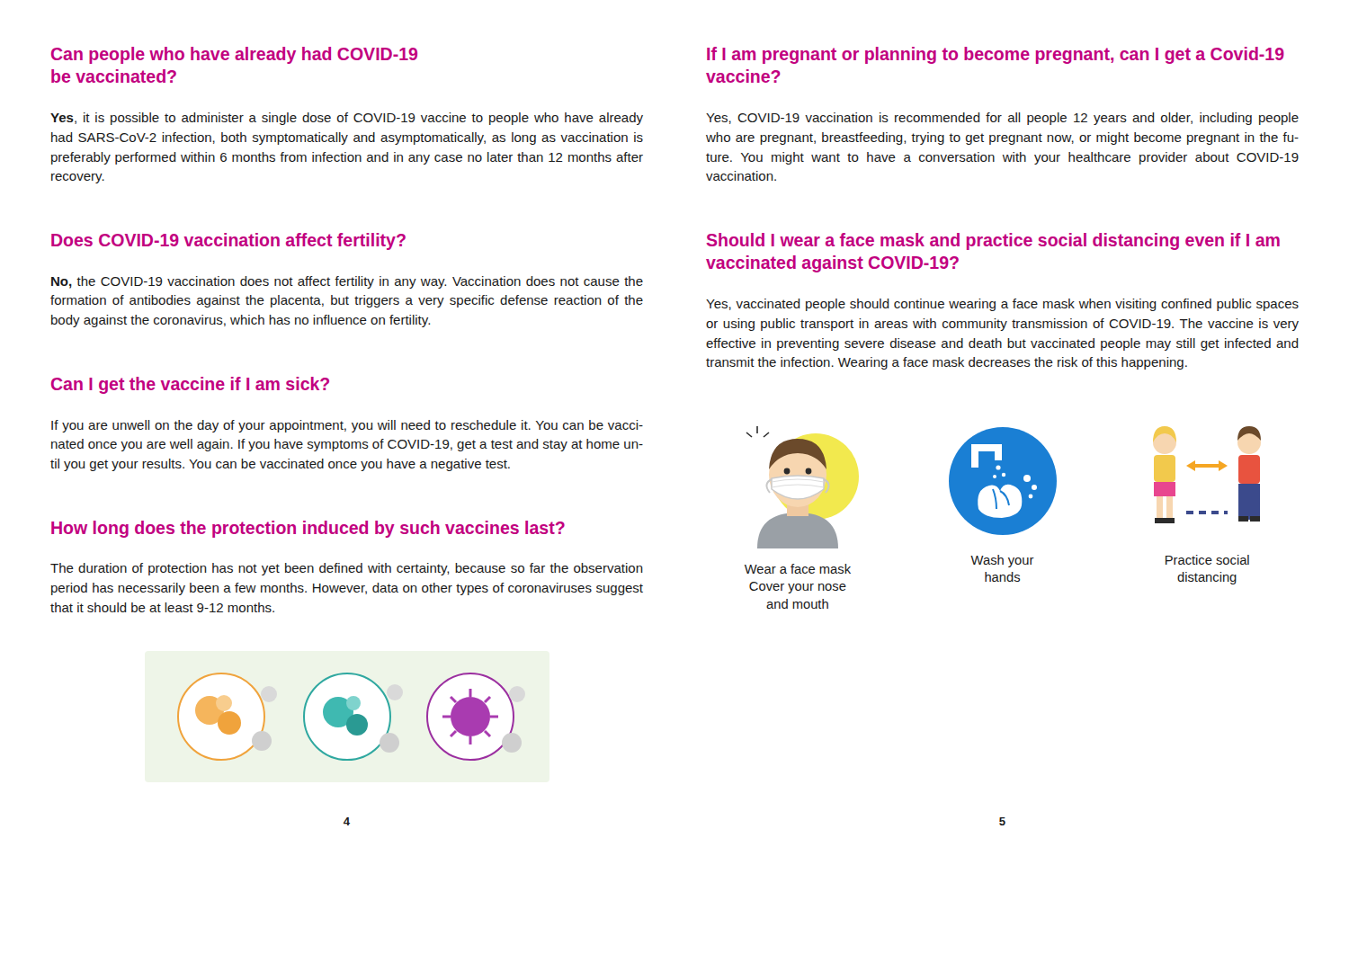Can people who have already had COVID-19
be vaccinated?
Yes, it is possible to administer a single dose of COVID-19 vaccine to people who have already had SARS-CoV-2 infection, both symptomatically and asymptomatically, as long as vaccination is preferably performed within 6 months from infection and in any case no later than 12 months after recovery.
Does COVID-19 vaccination affect fertility?
No, the COVID-19 vaccination does not affect fertility in any way. Vaccination does not cause the formation of antibodies against the placenta, but triggers a very specific defense reaction of the body against the coronavirus, which has no influence on fertility.
Can I get the vaccine if I am sick?
If you are unwell on the day of your appointment, you will need to reschedule it. You can be vaccinated once you are well again. If you have symptoms of COVID-19, get a test and stay at home until you get your results. You can be vaccinated once you have a negative test.
How long does the protection induced by such vaccines last?
The duration of protection has not yet been defined with certainty, because so far the observation period has necessarily been a few months. However, data on other types of coronaviruses suggest that it should be at least 9-12 months.
4
If I am pregnant or planning to become pregnant, can I get a Covid-19 vaccine?
Yes, COVID-19 vaccination is recommended for all people 12 years and older, including people who are pregnant, breastfeeding, trying to get pregnant now, or might become pregnant in the future. You might want to have a conversation with your healthcare provider about COVID-19 vaccination.
Should I wear a face mask and practice social distancing even if I am vaccinated against COVID-19?
Yes, vaccinated people should continue wearing a face mask when visiting confined public spaces or using public transport in areas with community transmission of COVID-19. The vaccine is very effective in preventing severe disease and death but vaccinated people may still get infected and transmit the infection. Wearing a face mask decreases the risk of this happening.
Wear a face mask
Cover your nose
and mouth
Wash your
hands
Practice social
distancing
5